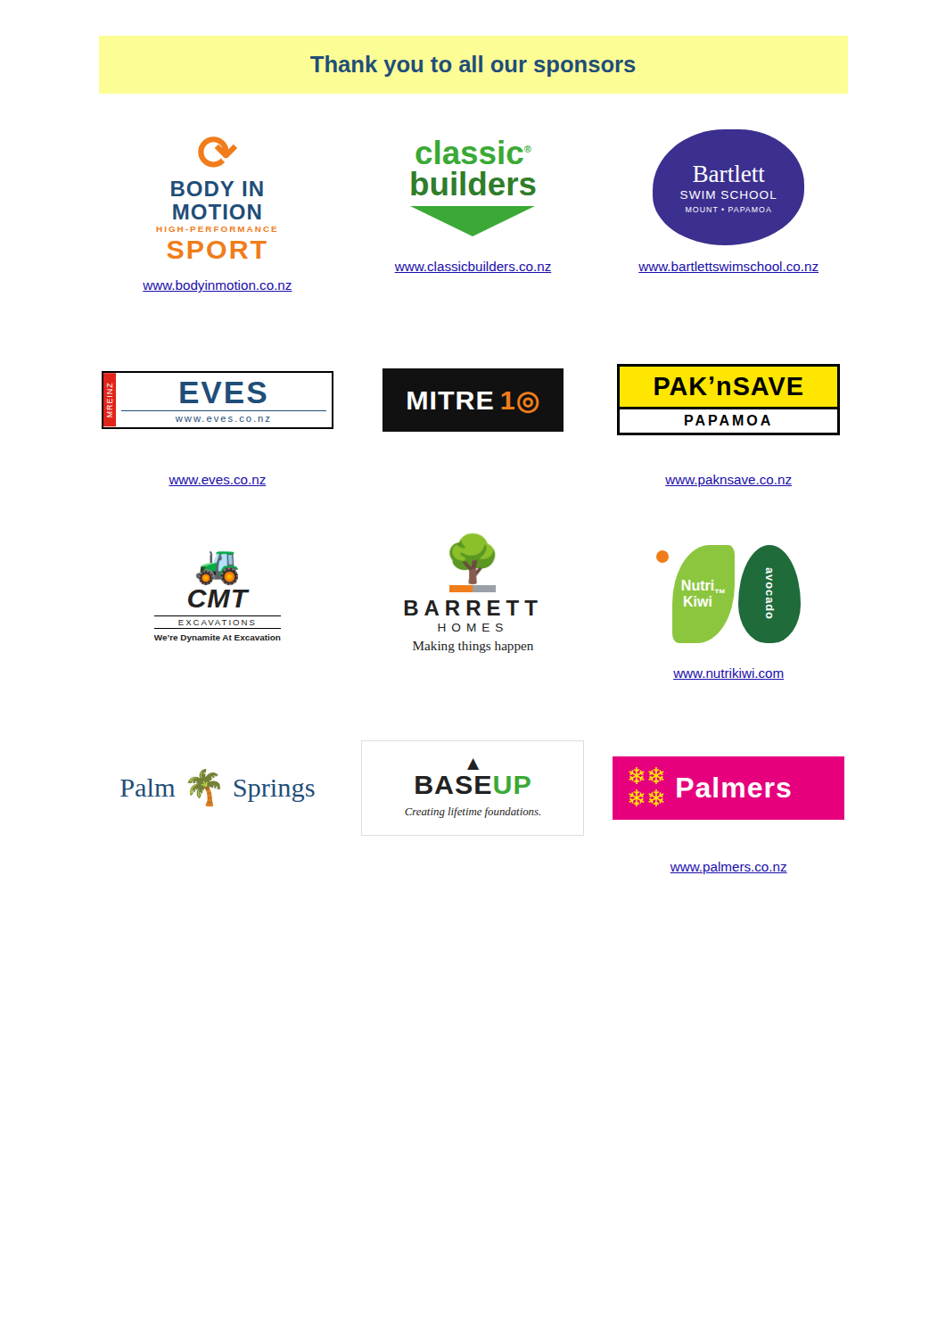Thank you to all our sponsors
⟳
BODY IN
MOTION
HIGH-PERFORMANCE
SPORT
www.bodyinmotion.co.nz
classic® builders
www.classicbuilders.co.nz
Bartlett SWIM SCHOOL MOUNT • PAPAMOA
www.bartlettswimschool.co.nz
MREINZ
EVES
www.eves.co.nz
www.eves.co.nz
MITRE 1◎
PAKʼnSAVE
PAPAMOA
www.paknsave.co.nz
🚜
CMT
EXCAVATIONS
Weʼre Dynamite At Excavation
🌳
BARRETT
HOMES
Making things happen
Nutri
Kiwi™
avocado
www.nutrikiwi.com
Palm 🌴 Springs
▲
BASEUP
Creating lifetime foundations.
❄❄
❄❄ Palmers
www.palmers.co.nz